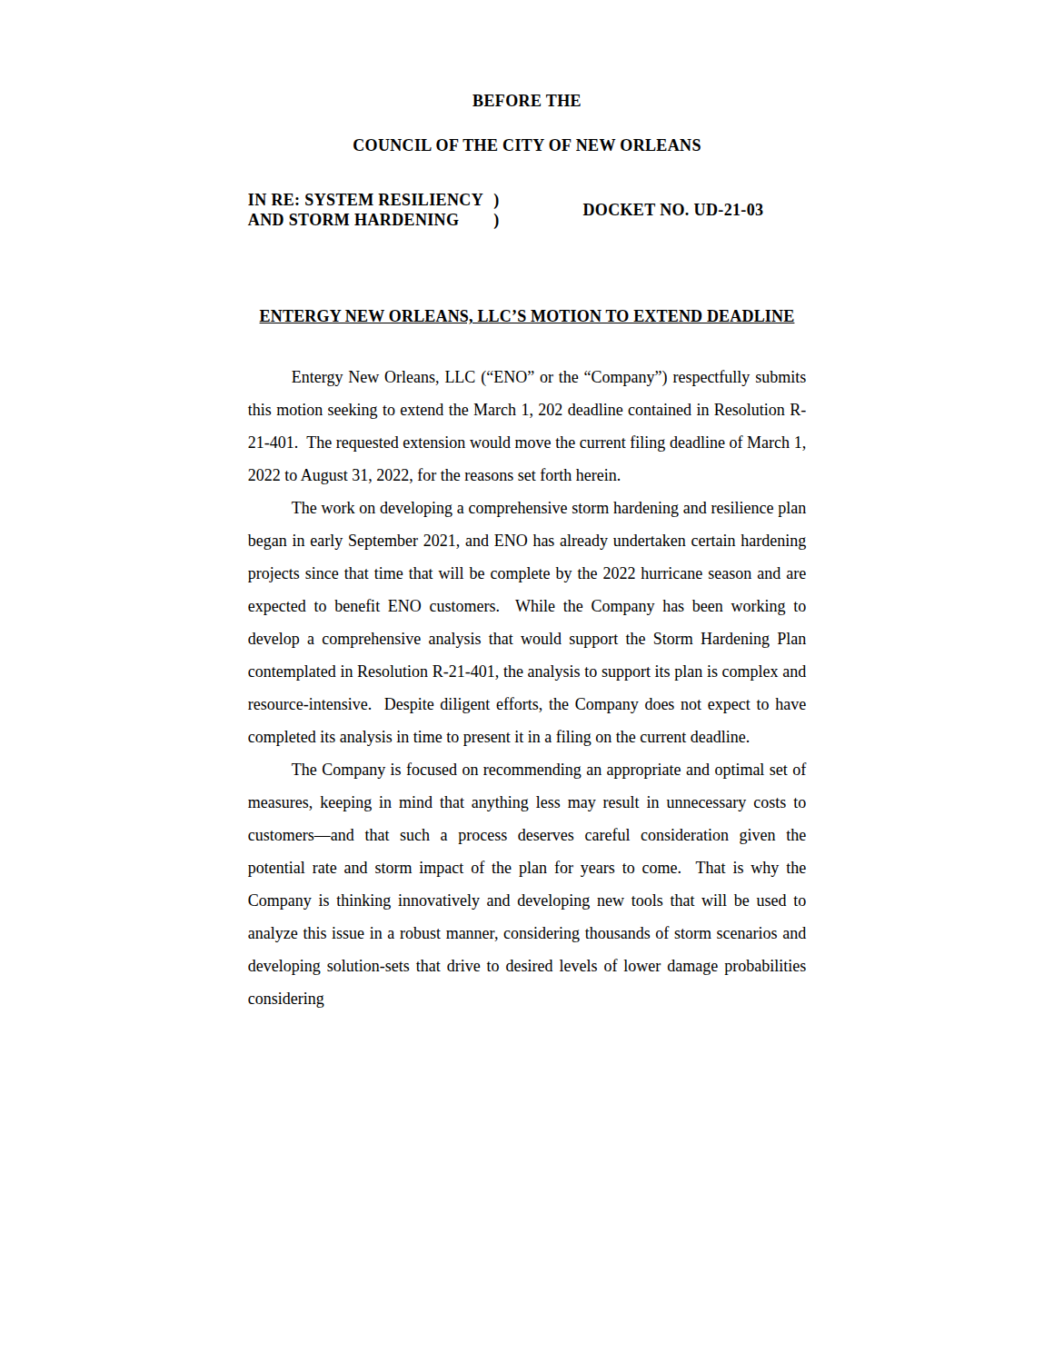BEFORE THE
COUNCIL OF THE CITY OF NEW ORLEANS
| IN RE: SYSTEM RESILIENCY AND STORM HARDENING | ) ) | DOCKET NO. UD-21-03 |
ENTERGY NEW ORLEANS, LLC’S MOTION TO EXTEND DEADLINE
Entergy New Orleans, LLC (“ENO” or the “Company”) respectfully submits this motion seeking to extend the March 1, 202 deadline contained in Resolution R-21-401. The requested extension would move the current filing deadline of March 1, 2022 to August 31, 2022, for the reasons set forth herein.
The work on developing a comprehensive storm hardening and resilience plan began in early September 2021, and ENO has already undertaken certain hardening projects since that time that will be complete by the 2022 hurricane season and are expected to benefit ENO customers. While the Company has been working to develop a comprehensive analysis that would support the Storm Hardening Plan contemplated in Resolution R-21-401, the analysis to support its plan is complex and resource-intensive. Despite diligent efforts, the Company does not expect to have completed its analysis in time to present it in a filing on the current deadline.
The Company is focused on recommending an appropriate and optimal set of measures, keeping in mind that anything less may result in unnecessary costs to customers—and that such a process deserves careful consideration given the potential rate and storm impact of the plan for years to come. That is why the Company is thinking innovatively and developing new tools that will be used to analyze this issue in a robust manner, considering thousands of storm scenarios and developing solution-sets that drive to desired levels of lower damage probabilities considering